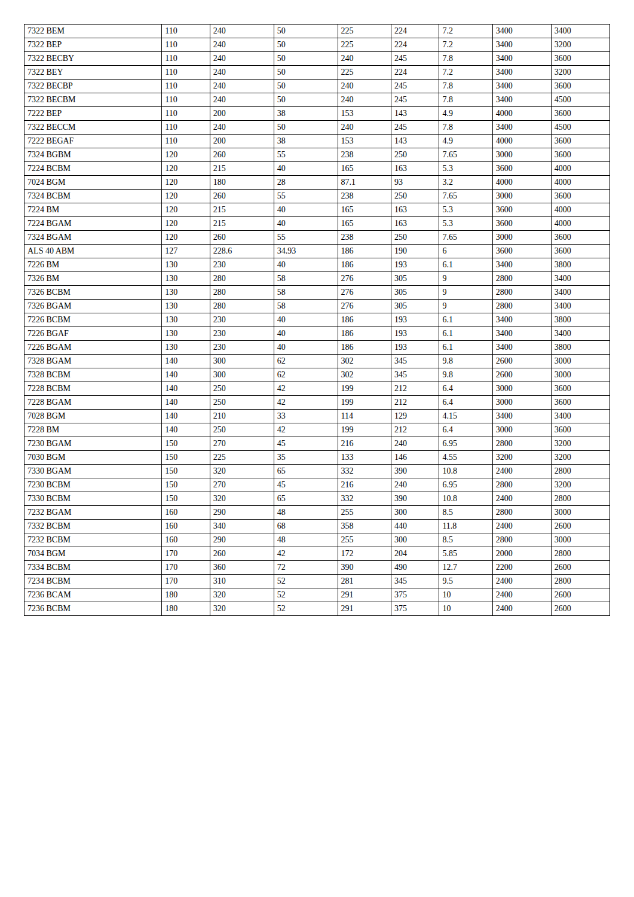| 7322 BEM | 110 | 240 | 50 | 225 | 224 | 7.2 | 3400 | 3400 |
| 7322 BEP | 110 | 240 | 50 | 225 | 224 | 7.2 | 3400 | 3200 |
| 7322 BECBY | 110 | 240 | 50 | 240 | 245 | 7.8 | 3400 | 3600 |
| 7322 BEY | 110 | 240 | 50 | 225 | 224 | 7.2 | 3400 | 3200 |
| 7322 BECBP | 110 | 240 | 50 | 240 | 245 | 7.8 | 3400 | 3600 |
| 7322 BECBM | 110 | 240 | 50 | 240 | 245 | 7.8 | 3400 | 4500 |
| 7222 BEP | 110 | 200 | 38 | 153 | 143 | 4.9 | 4000 | 3600 |
| 7322 BECCM | 110 | 240 | 50 | 240 | 245 | 7.8 | 3400 | 4500 |
| 7222 BEGAF | 110 | 200 | 38 | 153 | 143 | 4.9 | 4000 | 3600 |
| 7324 BGBM | 120 | 260 | 55 | 238 | 250 | 7.65 | 3000 | 3600 |
| 7224 BCBM | 120 | 215 | 40 | 165 | 163 | 5.3 | 3600 | 4000 |
| 7024 BGM | 120 | 180 | 28 | 87.1 | 93 | 3.2 | 4000 | 4000 |
| 7324 BCBM | 120 | 260 | 55 | 238 | 250 | 7.65 | 3000 | 3600 |
| 7224 BM | 120 | 215 | 40 | 165 | 163 | 5.3 | 3600 | 4000 |
| 7224 BGAM | 120 | 215 | 40 | 165 | 163 | 5.3 | 3600 | 4000 |
| 7324 BGAM | 120 | 260 | 55 | 238 | 250 | 7.65 | 3000 | 3600 |
| ALS 40 ABM | 127 | 228.6 | 34.93 | 186 | 190 | 6 | 3600 | 3600 |
| 7226 BM | 130 | 230 | 40 | 186 | 193 | 6.1 | 3400 | 3800 |
| 7326 BM | 130 | 280 | 58 | 276 | 305 | 9 | 2800 | 3400 |
| 7326 BCBM | 130 | 280 | 58 | 276 | 305 | 9 | 2800 | 3400 |
| 7326 BGAM | 130 | 280 | 58 | 276 | 305 | 9 | 2800 | 3400 |
| 7226 BCBM | 130 | 230 | 40 | 186 | 193 | 6.1 | 3400 | 3800 |
| 7226 BGAF | 130 | 230 | 40 | 186 | 193 | 6.1 | 3400 | 3400 |
| 7226 BGAM | 130 | 230 | 40 | 186 | 193 | 6.1 | 3400 | 3800 |
| 7328 BGAM | 140 | 300 | 62 | 302 | 345 | 9.8 | 2600 | 3000 |
| 7328 BCBM | 140 | 300 | 62 | 302 | 345 | 9.8 | 2600 | 3000 |
| 7228 BCBM | 140 | 250 | 42 | 199 | 212 | 6.4 | 3000 | 3600 |
| 7228 BGAM | 140 | 250 | 42 | 199 | 212 | 6.4 | 3000 | 3600 |
| 7028 BGM | 140 | 210 | 33 | 114 | 129 | 4.15 | 3400 | 3400 |
| 7228 BM | 140 | 250 | 42 | 199 | 212 | 6.4 | 3000 | 3600 |
| 7230 BGAM | 150 | 270 | 45 | 216 | 240 | 6.95 | 2800 | 3200 |
| 7030 BGM | 150 | 225 | 35 | 133 | 146 | 4.55 | 3200 | 3200 |
| 7330 BGAM | 150 | 320 | 65 | 332 | 390 | 10.8 | 2400 | 2800 |
| 7230 BCBM | 150 | 270 | 45 | 216 | 240 | 6.95 | 2800 | 3200 |
| 7330 BCBM | 150 | 320 | 65 | 332 | 390 | 10.8 | 2400 | 2800 |
| 7232 BGAM | 160 | 290 | 48 | 255 | 300 | 8.5 | 2800 | 3000 |
| 7332 BCBM | 160 | 340 | 68 | 358 | 440 | 11.8 | 2400 | 2600 |
| 7232 BCBM | 160 | 290 | 48 | 255 | 300 | 8.5 | 2800 | 3000 |
| 7034 BGM | 170 | 260 | 42 | 172 | 204 | 5.85 | 2000 | 2800 |
| 7334 BCBM | 170 | 360 | 72 | 390 | 490 | 12.7 | 2200 | 2600 |
| 7234 BCBM | 170 | 310 | 52 | 281 | 345 | 9.5 | 2400 | 2800 |
| 7236 BCAM | 180 | 320 | 52 | 291 | 375 | 10 | 2400 | 2600 |
| 7236 BCBM | 180 | 320 | 52 | 291 | 375 | 10 | 2400 | 2600 |